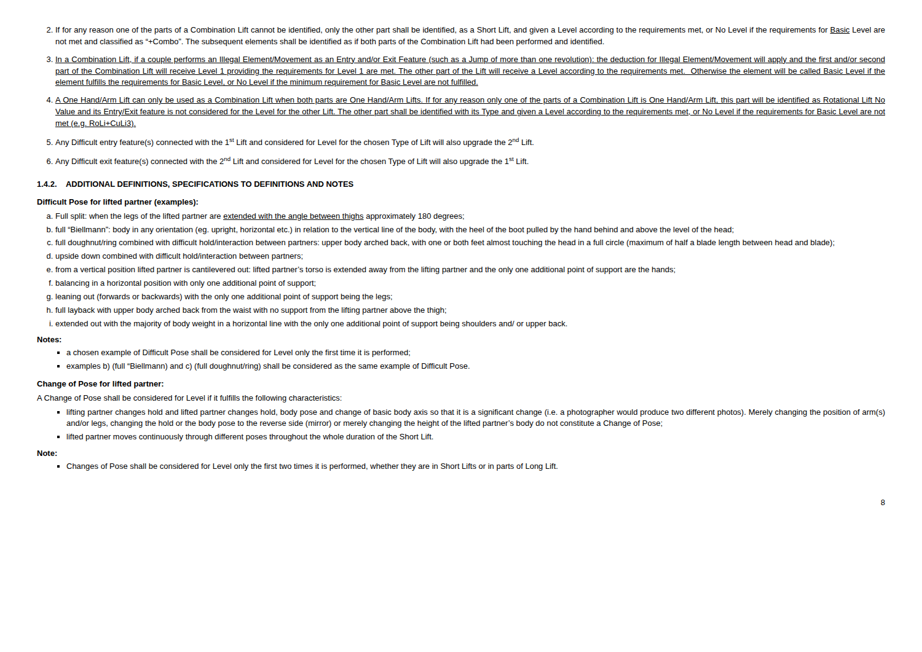If for any reason one of the parts of a Combination Lift cannot be identified, only the other part shall be identified, as a Short Lift, and given a Level according to the requirements met, or No Level if the requirements for Basic Level are not met and classified as “+Combo”. The subsequent elements shall be identified as if both parts of the Combination Lift had been performed and identified.
In a Combination Lift, if a couple performs an Illegal Element/Movement as an Entry and/or Exit Feature (such as a Jump of more than one revolution): the deduction for Illegal Element/Movement will apply and the first and/or second part of the Combination Lift will receive Level 1 providing the requirements for Level 1 are met. The other part of the Lift will receive a Level according to the requirements met. Otherwise the element will be called Basic Level if the element fulfills the requirements for Basic Level, or No Level if the minimum requirement for Basic Level are not fulfilled.
A One Hand/Arm Lift can only be used as a Combination Lift when both parts are One Hand/Arm Lifts. If for any reason only one of the parts of a Combination Lift is One Hand/Arm Lift, this part will be identified as Rotational Lift No Value and its Entry/Exit feature is not considered for the Level for the other Lift. The other part shall be identified with its Type and given a Level according to the requirements met, or No Level if the requirements for Basic Level are not met (e.g. RoLi+CuLi3).
Any Difficult entry feature(s) connected with the 1st Lift and considered for Level for the chosen Type of Lift will also upgrade the 2nd Lift.
Any Difficult exit feature(s) connected with the 2nd Lift and considered for Level for the chosen Type of Lift will also upgrade the 1st Lift.
1.4.2. ADDITIONAL DEFINITIONS, SPECIFICATIONS TO DEFINITIONS AND NOTES
Difficult Pose for lifted partner (examples):
Full split: when the legs of the lifted partner are extended with the angle between thighs approximately 180 degrees;
full “Biellmann”: body in any orientation (eg. upright, horizontal etc.) in relation to the vertical line of the body, with the heel of the boot pulled by the hand behind and above the level of the head;
full doughnut/ring combined with difficult hold/interaction between partners: upper body arched back, with one or both feet almost touching the head in a full circle (maximum of half a blade length between head and blade);
upside down combined with difficult hold/interaction between partners;
from a vertical position lifted partner is cantilevered out: lifted partner’s torso is extended away from the lifting partner and the only one additional point of support are the hands;
balancing in a horizontal position with only one additional point of support;
leaning out (forwards or backwards) with the only one additional point of support being the legs;
full layback with upper body arched back from the waist with no support from the lifting partner above the thigh;
extended out with the majority of body weight in a horizontal line with the only one additional point of support being shoulders and/ or upper back.
Notes:
a chosen example of Difficult Pose shall be considered for Level only the first time it is performed;
examples b) (full “Biellmann) and c) (full doughnut/ring) shall be considered as the same example of Difficult Pose.
Change of Pose for lifted partner:
A Change of Pose shall be considered for Level if it fulfills the following characteristics:
lifting partner changes hold and lifted partner changes hold, body pose and change of basic body axis so that it is a significant change (i.e. a photographer would produce two different photos). Merely changing the position of arm(s) and/or legs, changing the hold or the body pose to the reverse side (mirror) or merely changing the height of the lifted partner’s body do not constitute a Change of Pose;
lifted partner moves continuously through different poses throughout the whole duration of the Short Lift.
Note:
Changes of Pose shall be considered for Level only the first two times it is performed, whether they are in Short Lifts or in parts of Long Lift.
8